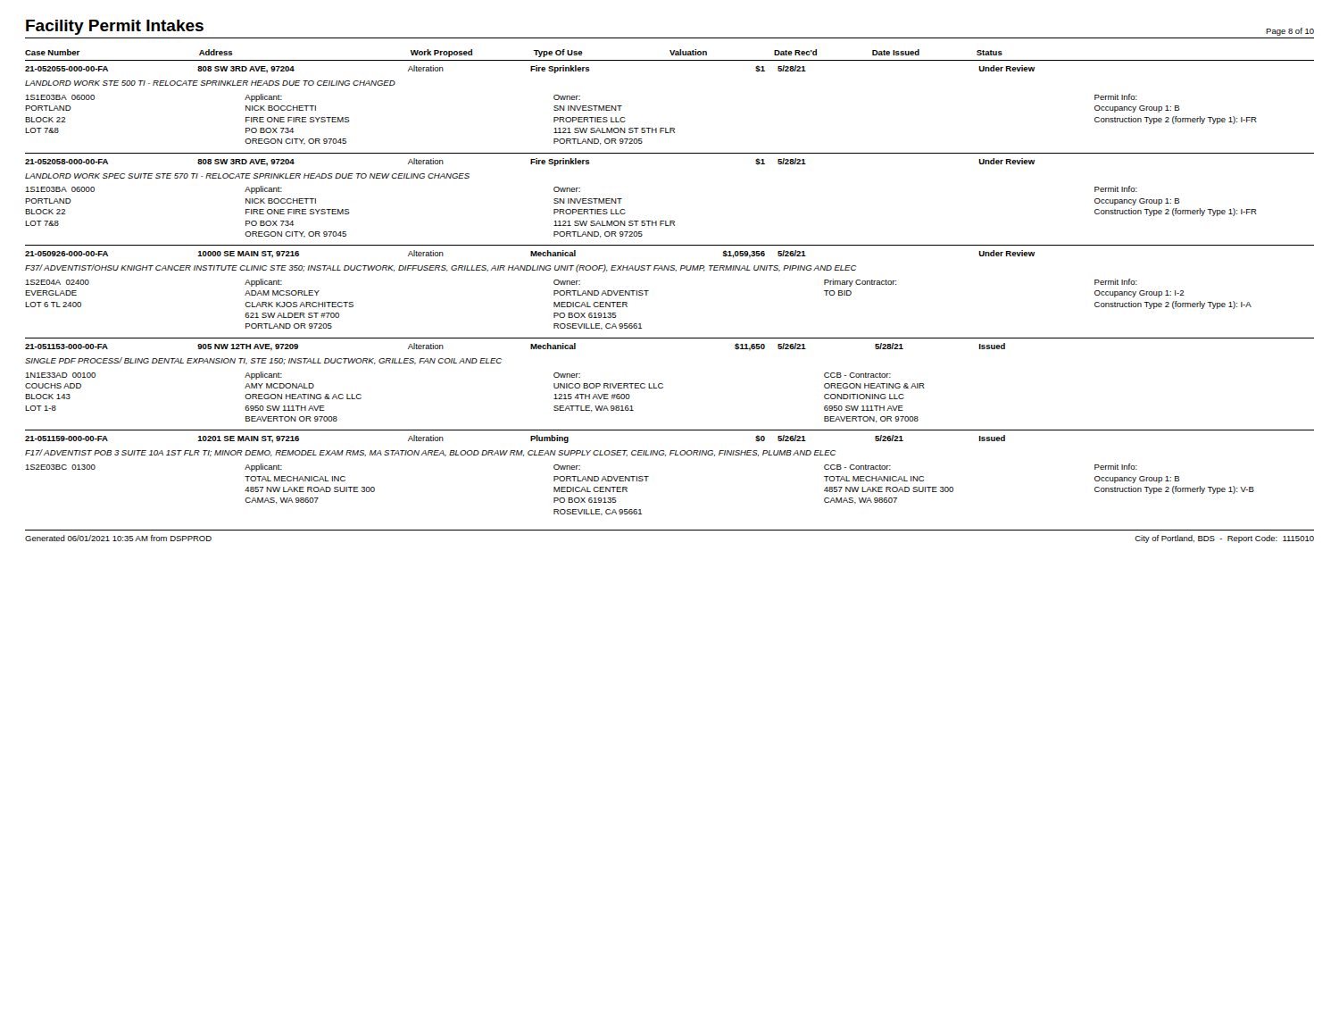Facility Permit Intakes
Page 8 of 10
| Case Number | Address | Work Proposed | Type Of Use | Valuation | Date Rec'd | Date Issued | Status |
| --- | --- | --- | --- | --- | --- | --- | --- |
| 21-052055-000-00-FA | 808 SW 3RD AVE, 97204 | Alteration | Fire Sprinklers | $1 | 5/28/21 | | Under Review |
LANDLORD WORK STE 500 TI - RELOCATE SPRINKLER HEADS DUE TO CEILING CHANGED
| 1S1E03BA 06000 PORTLAND BLOCK 22 LOT 7&8 | Applicant: NICK BOCCHETTI FIRE ONE FIRE SYSTEMS PO BOX 734 OREGON CITY, OR 97045 | Owner: SN INVESTMENT PROPERTIES LLC 1121 SW SALMON ST 5TH FLR PORTLAND, OR 97205 | | Permit Info: Occupancy Group 1: B Construction Type 2 (formerly Type 1): I-FR |
| 21-052058-000-00-FA | 808 SW 3RD AVE, 97204 | Alteration | Fire Sprinklers | $1 | 5/28/21 | | Under Review |
LANDLORD WORK SPEC SUITE STE 570 TI - RELOCATE SPRINKLER HEADS DUE TO NEW CEILING CHANGES
| 1S1E03BA 06000 PORTLAND BLOCK 22 LOT 7&8 | Applicant: NICK BOCCHETTI FIRE ONE FIRE SYSTEMS PO BOX 734 OREGON CITY, OR 97045 | Owner: SN INVESTMENT PROPERTIES LLC 1121 SW SALMON ST 5TH FLR PORTLAND, OR 97205 | | Permit Info: Occupancy Group 1: B Construction Type 2 (formerly Type 1): I-FR |
| 21-050926-000-00-FA | 10000 SE MAIN ST, 97216 | Alteration | Mechanical | $1,059,356 | 5/26/21 | | Under Review |
F37/ ADVENTIST/OHSU KNIGHT CANCER INSTITUTE CLINIC STE 350; INSTALL DUCTWORK, DIFFUSERS, GRILLES, AIR HANDLING UNIT (ROOF), EXHAUST FANS, PUMP, TERMINAL UNITS, PIPING AND ELEC
| 1S2E04A 02400 EVERGLADE LOT 6 TL 2400 | Applicant: ADAM MCSORLEY CLARK KJOS ARCHITECTS 621 SW ALDER ST #700 PORTLAND OR 97205 | Owner: PORTLAND ADVENTIST MEDICAL CENTER PO BOX 619135 ROSEVILLE, CA 95661 | Primary Contractor: TO BID | Permit Info: Occupancy Group 1: I-2 Construction Type 2 (formerly Type 1): I-A |
| 21-051153-000-00-FA | 905 NW 12TH AVE, 97209 | Alteration | Mechanical | $11,650 | 5/26/21 | 5/28/21 | Issued |
SINGLE PDF PROCESS/ BLING DENTAL EXPANSION TI, STE 150; INSTALL DUCTWORK, GRILLES, FAN COIL AND ELEC
| 1N1E33AD 00100 COUCHS ADD BLOCK 143 LOT 1-8 | Applicant: AMY MCDONALD OREGON HEATING & AC LLC 6950 SW 111TH AVE BEAVERTON OR 97008 | Owner: UNICO BOP RIVERTEC LLC 1215 4TH AVE #600 SEATTLE, WA 98161 | CCB - Contractor: OREGON HEATING & AIR CONDITIONING LLC 6950 SW 111TH AVE BEAVERTON, OR 97008 | |
| 21-051159-000-00-FA | 10201 SE MAIN ST, 97216 | Alteration | Plumbing | $0 | 5/26/21 | 5/26/21 | Issued |
F17/ ADVENTIST POB 3 SUITE 10A 1ST FLR TI; MINOR DEMO, REMODEL EXAM RMS, MA STATION AREA, BLOOD DRAW RM, CLEAN SUPPLY CLOSET, CEILING, FLOORING, FINISHES, PLUMB AND ELEC
| 1S2E03BC 01300 | Applicant: TOTAL MECHANICAL INC 4857 NW LAKE ROAD SUITE 300 CAMAS, WA 98607 | Owner: PORTLAND ADVENTIST MEDICAL CENTER PO BOX 619135 ROSEVILLE, CA 95661 | CCB - Contractor: TOTAL MECHANICAL INC 4857 NW LAKE ROAD SUITE 300 CAMAS, WA 98607 | Permit Info: Occupancy Group 1: B Construction Type 2 (formerly Type 1): V-B |
Generated 06/01/2021 10:35 AM from DSPPROD
City of Portland, BDS - Report Code: 1115010